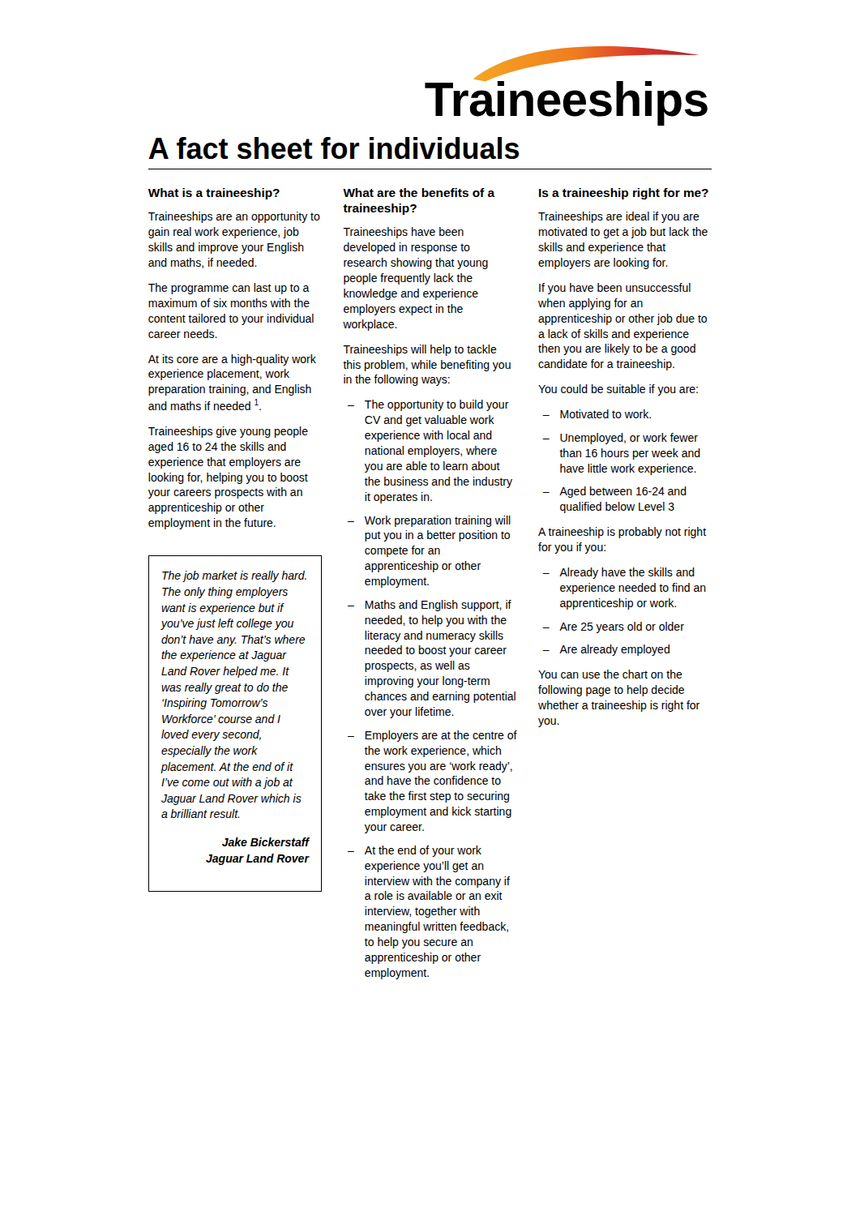Traineeships
A fact sheet for individuals
What is a traineeship?
Traineeships are an opportunity to gain real work experience, job skills and improve your English and maths, if needed.
The programme can last up to a maximum of six months with the content tailored to your individual career needs.
At its core are a high-quality work experience placement, work preparation training, and English and maths if needed 1.
Traineeships give young people aged 16 to 24 the skills and experience that employers are looking for, helping you to boost your careers prospects with an apprenticeship or other employment in the future.
The job market is really hard. The only thing employers want is experience but if you’ve just left college you don’t have any. That’s where the experience at Jaguar Land Rover helped me. It was really great to do the ‘Inspiring Tomorrow’s Workforce’ course and I loved every second, especially the work placement. At the end of it I’ve come out with a job at Jaguar Land Rover which is a brilliant result.
Jake Bickerstaff
Jaguar Land Rover
What are the benefits of a traineeship?
Traineeships have been developed in response to research showing that young people frequently lack the knowledge and experience employers expect in the workplace.
Traineeships will help to tackle this problem, while benefiting you in the following ways:
The opportunity to build your CV and get valuable work experience with local and national employers, where you are able to learn about the business and the industry it operates in.
Work preparation training will put you in a better position to compete for an apprenticeship or other employment.
Maths and English support, if needed, to help you with the literacy and numeracy skills needed to boost your career prospects, as well as improving your long-term chances and earning potential over your lifetime.
Employers are at the centre of the work experience, which ensures you are ‘work ready’, and have the confidence to take the first step to securing employment and kick starting your career.
At the end of your work experience you’ll get an interview with the company if a role is available or an exit interview, together with meaningful written feedback, to help you secure an apprenticeship or other employment.
Is a traineeship right for me?
Traineeships are ideal if you are motivated to get a job but lack the skills and experience that employers are looking for.
If you have been unsuccessful when applying for an apprenticeship or other job due to a lack of skills and experience then you are likely to be a good candidate for a traineeship.
You could be suitable if you are:
Motivated to work.
Unemployed, or work fewer than 16 hours per week and have little work experience.
Aged between 16-24 and qualified below Level 3
A traineeship is probably not right for you if you:
Already have the skills and experience needed to find an apprenticeship or work.
Are 25 years old or older
Are already employed
You can use the chart on the following page to help decide whether a traineeship is right for you.